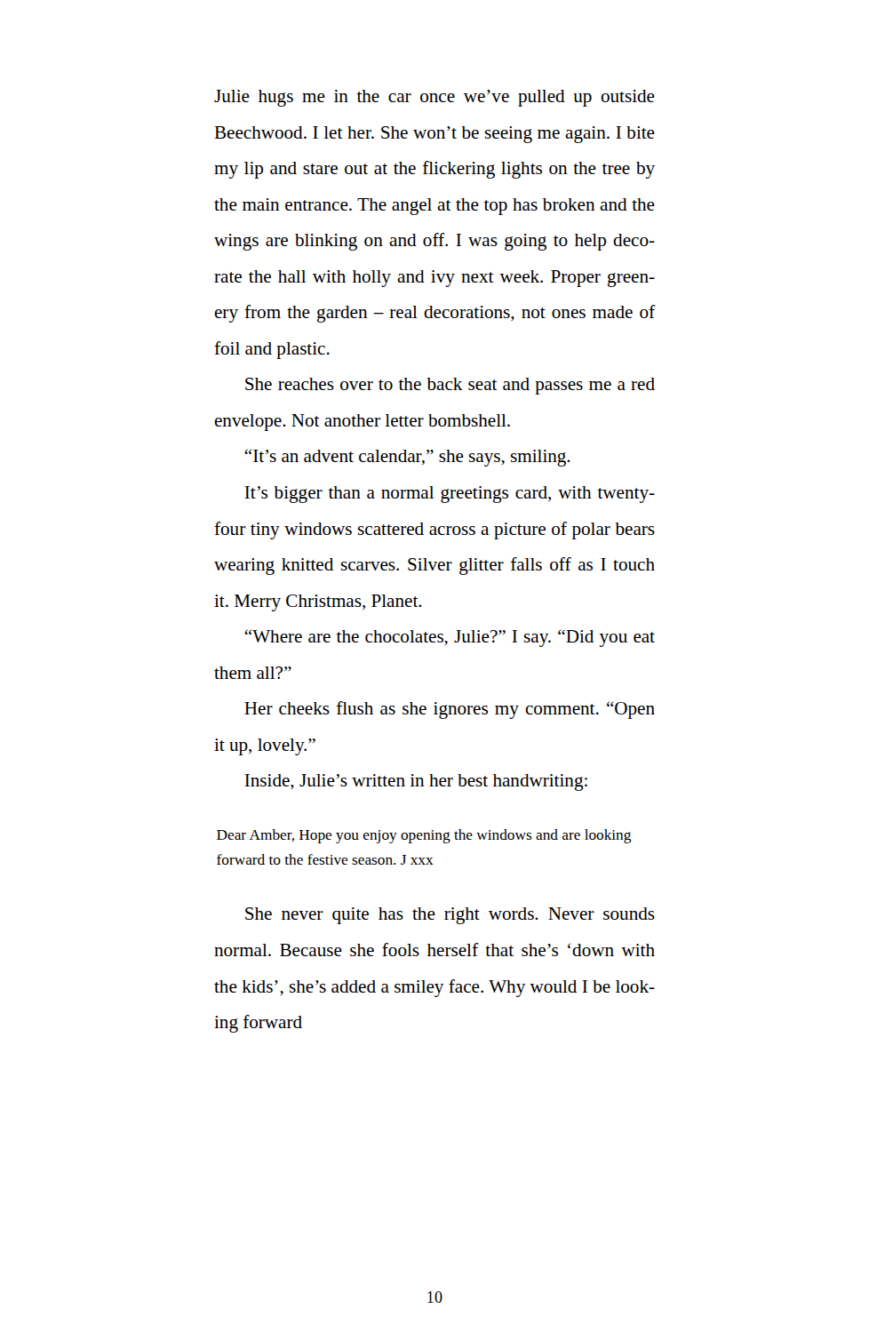Julie hugs me in the car once we’ve pulled up outside Beechwood. I let her. She won’t be seeing me again. I bite my lip and stare out at the flickering lights on the tree by the main entrance. The angel at the top has broken and the wings are blinking on and off. I was going to help decorate the hall with holly and ivy next week. Proper greenery from the garden – real decorations, not ones made of foil and plastic.
She reaches over to the back seat and passes me a red envelope. Not another letter bombshell.
“It’s an advent calendar,” she says, smiling.
It’s bigger than a normal greetings card, with twenty-four tiny windows scattered across a picture of polar bears wearing knitted scarves. Silver glitter falls off as I touch it. Merry Christmas, Planet.
“Where are the chocolates, Julie?” I say. “Did you eat them all?”
Her cheeks flush as she ignores my comment. “Open it up, lovely.”
Inside, Julie’s written in her best handwriting:
Dear Amber, Hope you enjoy opening the windows and are looking forward to the festive season. J xxx
She never quite has the right words. Never sounds normal. Because she fools herself that she’s ‘down with the kids’, she’s added a smiley face. Why would I be looking forward
10